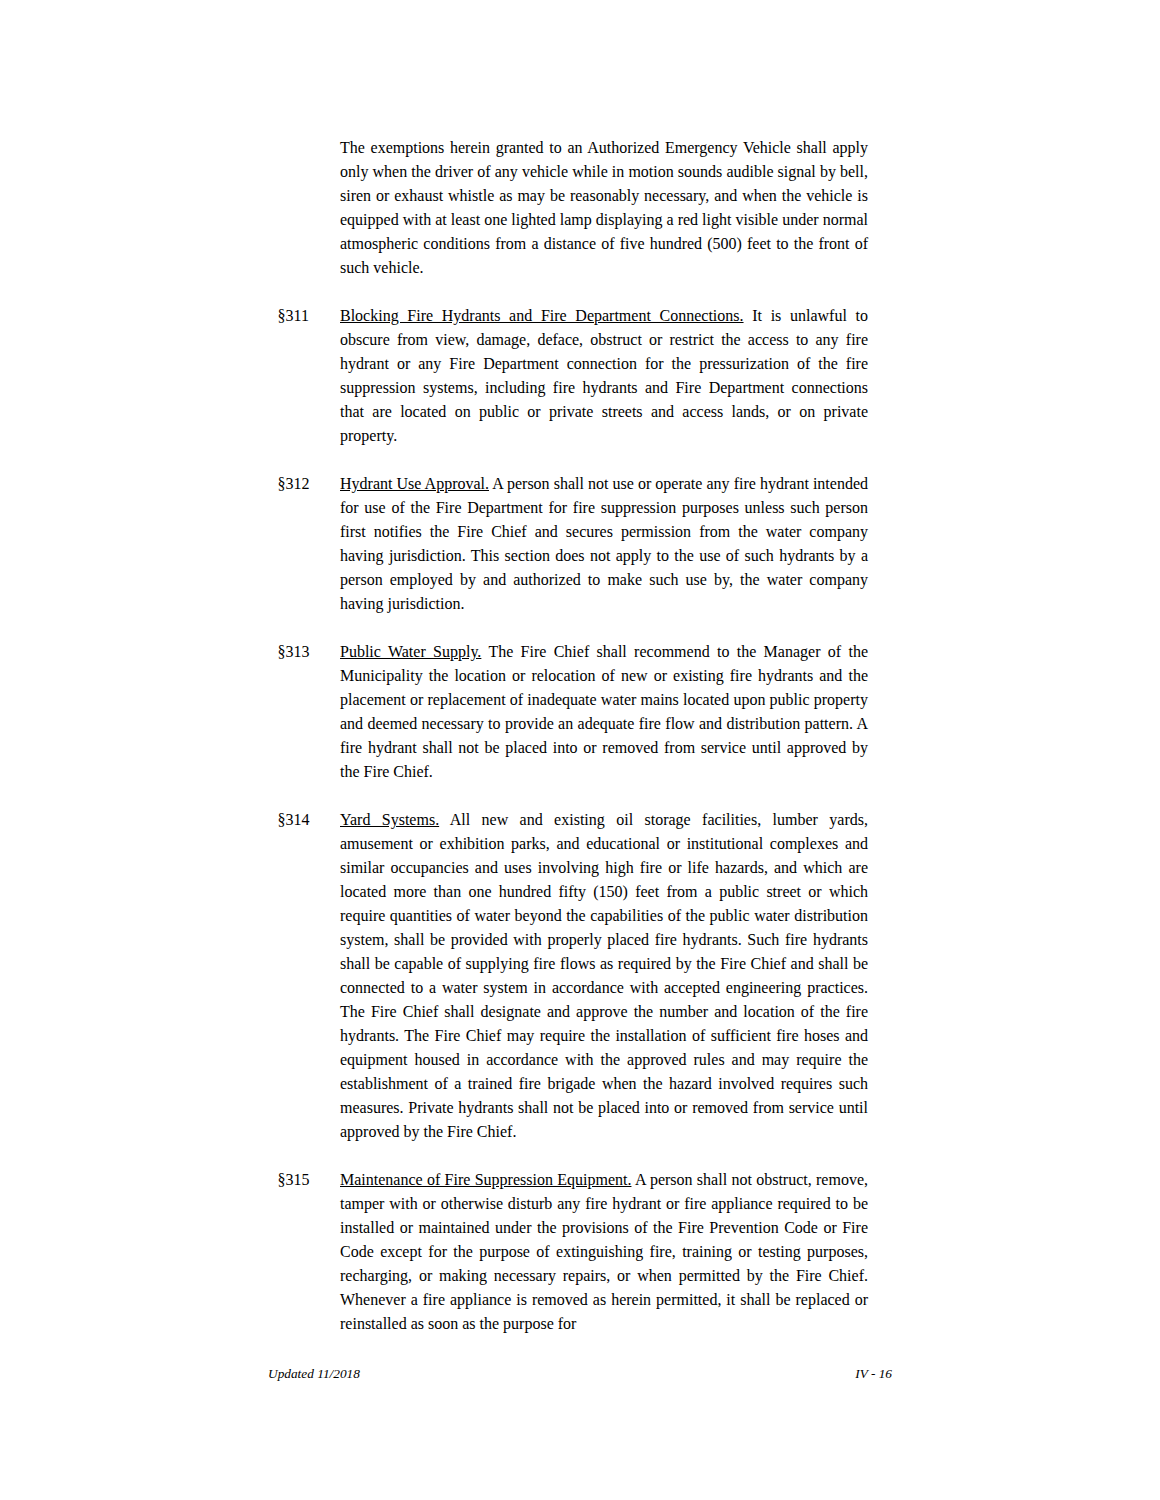The exemptions herein granted to an Authorized Emergency Vehicle shall apply only when the driver of any vehicle while in motion sounds audible signal by bell, siren or exhaust whistle as may be reasonably necessary, and when the vehicle is equipped with at least one lighted lamp displaying a red light visible under normal atmospheric conditions from a distance of five hundred (500) feet to the front of such vehicle.
§311
Blocking Fire Hydrants and Fire Department Connections. It is unlawful to obscure from view, damage, deface, obstruct or restrict the access to any fire hydrant or any Fire Department connection for the pressurization of the fire suppression systems, including fire hydrants and Fire Department connections that are located on public or private streets and access lands, or on private property.
§312
Hydrant Use Approval. A person shall not use or operate any fire hydrant intended for use of the Fire Department for fire suppression purposes unless such person first notifies the Fire Chief and secures permission from the water company having jurisdiction. This section does not apply to the use of such hydrants by a person employed by and authorized to make such use by, the water company having jurisdiction.
§313
Public Water Supply. The Fire Chief shall recommend to the Manager of the Municipality the location or relocation of new or existing fire hydrants and the placement or replacement of inadequate water mains located upon public property and deemed necessary to provide an adequate fire flow and distribution pattern. A fire hydrant shall not be placed into or removed from service until approved by the Fire Chief.
§314
Yard Systems. All new and existing oil storage facilities, lumber yards, amusement or exhibition parks, and educational or institutional complexes and similar occupancies and uses involving high fire or life hazards, and which are located more than one hundred fifty (150) feet from a public street or which require quantities of water beyond the capabilities of the public water distribution system, shall be provided with properly placed fire hydrants. Such fire hydrants shall be capable of supplying fire flows as required by the Fire Chief and shall be connected to a water system in accordance with accepted engineering practices. The Fire Chief shall designate and approve the number and location of the fire hydrants. The Fire Chief may require the installation of sufficient fire hoses and equipment housed in accordance with the approved rules and may require the establishment of a trained fire brigade when the hazard involved requires such measures. Private hydrants shall not be placed into or removed from service until approved by the Fire Chief.
§315
Maintenance of Fire Suppression Equipment. A person shall not obstruct, remove, tamper with or otherwise disturb any fire hydrant or fire appliance required to be installed or maintained under the provisions of the Fire Prevention Code or Fire Code except for the purpose of extinguishing fire, training or testing purposes, recharging, or making necessary repairs, or when permitted by the Fire Chief. Whenever a fire appliance is removed as herein permitted, it shall be replaced or reinstalled as soon as the purpose for
Updated 11/2018 IV - 16